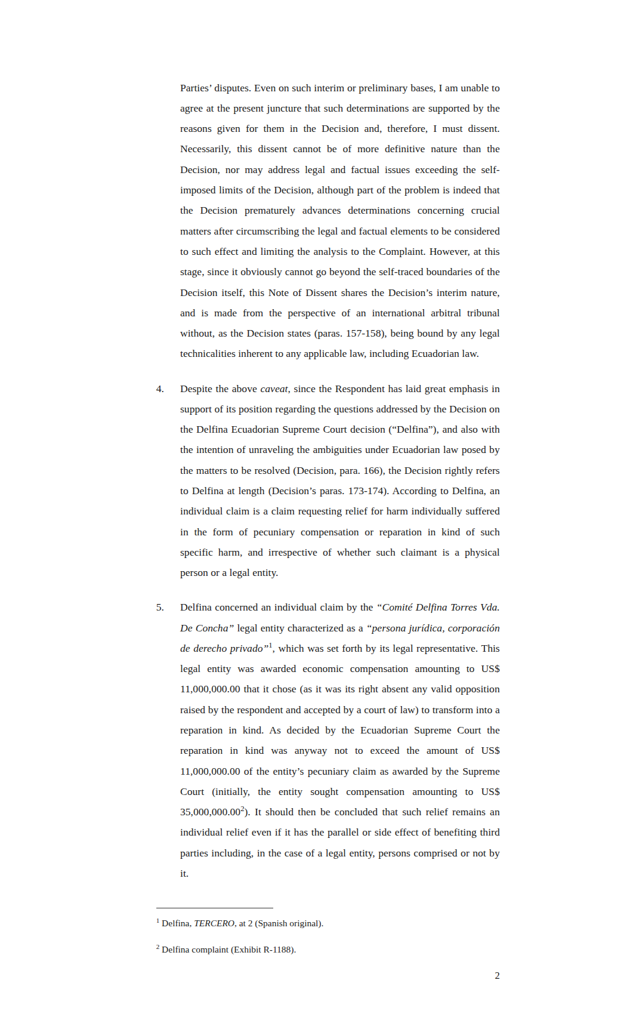Parties’ disputes. Even on such interim or preliminary bases, I am unable to agree at the present juncture that such determinations are supported by the reasons given for them in the Decision and, therefore, I must dissent. Necessarily, this dissent cannot be of more definitive nature than the Decision, nor may address legal and factual issues exceeding the self-imposed limits of the Decision, although part of the problem is indeed that the Decision prematurely advances determinations concerning crucial matters after circumscribing the legal and factual elements to be considered to such effect and limiting the analysis to the Complaint. However, at this stage, since it obviously cannot go beyond the self-traced boundaries of the Decision itself, this Note of Dissent shares the Decision’s interim nature, and is made from the perspective of an international arbitral tribunal without, as the Decision states (paras. 157-158), being bound by any legal technicalities inherent to any applicable law, including Ecuadorian law.
4. Despite the above caveat, since the Respondent has laid great emphasis in support of its position regarding the questions addressed by the Decision on the Delfina Ecuadorian Supreme Court decision (“Delfina”), and also with the intention of unraveling the ambiguities under Ecuadorian law posed by the matters to be resolved (Decision, para. 166), the Decision rightly refers to Delfina at length (Decision’s paras. 173-174). According to Delfina, an individual claim is a claim requesting relief for harm individually suffered in the form of pecuniary compensation or reparation in kind of such specific harm, and irrespective of whether such claimant is a physical person or a legal entity.
5. Delfina concerned an individual claim by the “Comité Delfina Torres Vda. De Concha” legal entity characterized as a “persona jurídica, corporación de derecho privado”1, which was set forth by its legal representative. This legal entity was awarded economic compensation amounting to US$ 11,000,000.00 that it chose (as it was its right absent any valid opposition raised by the respondent and accepted by a court of law) to transform into a reparation in kind. As decided by the Ecuadorian Supreme Court the reparation in kind was anyway not to exceed the amount of US$ 11,000,000.00 of the entity’s pecuniary claim as awarded by the Supreme Court (initially, the entity sought compensation amounting to US$ 35,000,000.002). It should then be concluded that such relief remains an individual relief even if it has the parallel or side effect of benefiting third parties including, in the case of a legal entity, persons comprised or not by it.
1 Delfina, TERCERO, at 2 (Spanish original).
2 Delfina complaint (Exhibit R-1188).
2